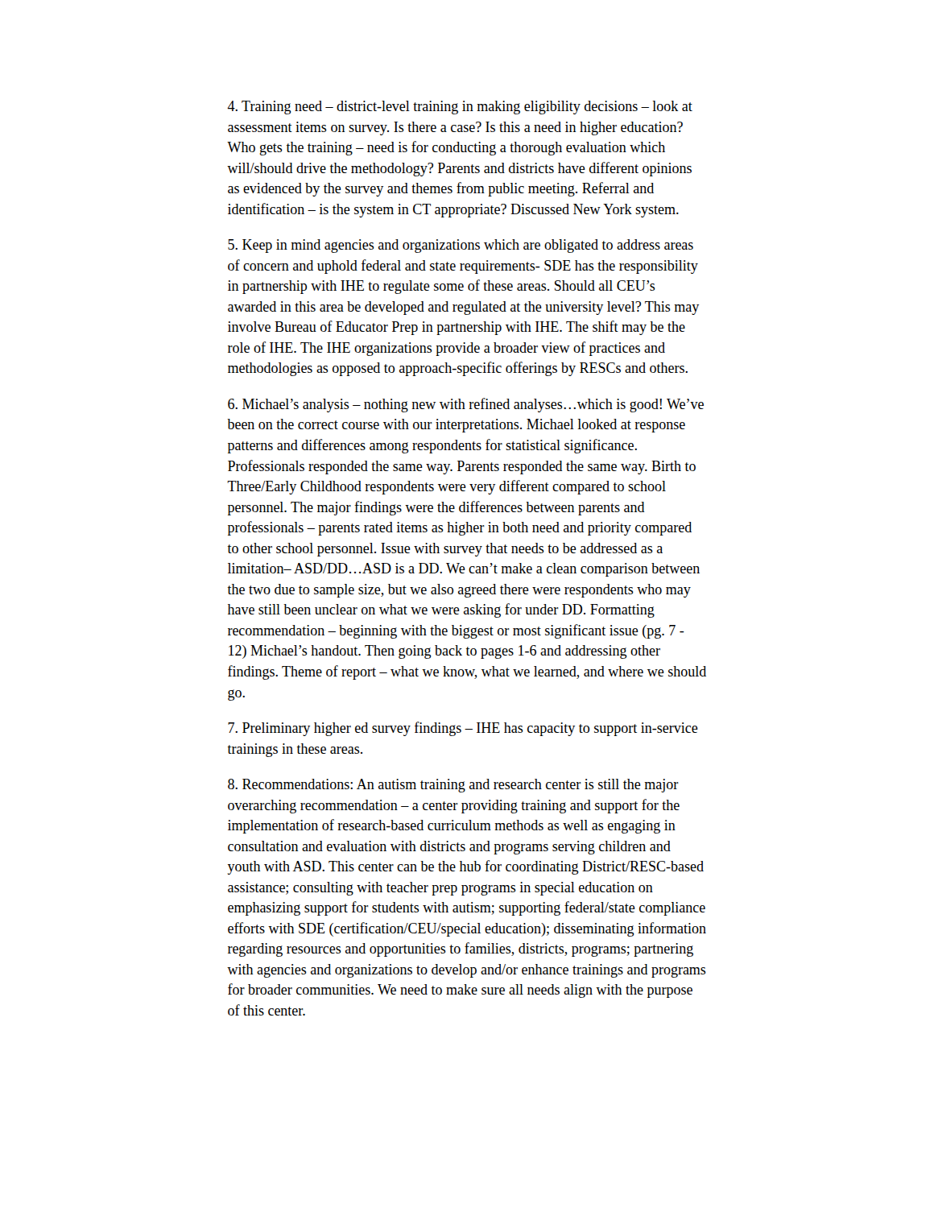4. Training need – district-level training in making eligibility decisions – look at assessment items on survey. Is there a case? Is this a need in higher education? Who gets the training – need is for conducting a thorough evaluation which will/should drive the methodology? Parents and districts have different opinions as evidenced by the survey and themes from public meeting. Referral and identification – is the system in CT appropriate? Discussed New York system.
5. Keep in mind agencies and organizations which are obligated to address areas of concern and uphold federal and state requirements- SDE has the responsibility in partnership with IHE to regulate some of these areas. Should all CEU’s awarded in this area be developed and regulated at the university level? This may involve Bureau of Educator Prep in partnership with IHE. The shift may be the role of IHE. The IHE organizations provide a broader view of practices and methodologies as opposed to approach-specific offerings by RESCs and others.
6. Michael’s analysis – nothing new with refined analyses…which is good! We’ve been on the correct course with our interpretations. Michael looked at response patterns and differences among respondents for statistical significance. Professionals responded the same way. Parents responded the same way. Birth to Three/Early Childhood respondents were very different compared to school personnel. The major findings were the differences between parents and professionals – parents rated items as higher in both need and priority compared to other school personnel. Issue with survey that needs to be addressed as a limitation– ASD/DD…ASD is a DD. We can’t make a clean comparison between the two due to sample size, but we also agreed there were respondents who may have still been unclear on what we were asking for under DD. Formatting recommendation – beginning with the biggest or most significant issue (pg. 7 - 12) Michael’s handout. Then going back to pages 1-6 and addressing other findings. Theme of report – what we know, what we learned, and where we should go.
7. Preliminary higher ed survey findings – IHE has capacity to support in-service trainings in these areas.
8. Recommendations: An autism training and research center is still the major overarching recommendation – a center providing training and support for the implementation of research-based curriculum methods as well as engaging in consultation and evaluation with districts and programs serving children and youth with ASD. This center can be the hub for coordinating District/RESC-based assistance; consulting with teacher prep programs in special education on emphasizing support for students with autism; supporting federal/state compliance efforts with SDE (certification/CEU/special education); disseminating information regarding resources and opportunities to families, districts, programs; partnering with agencies and organizations to develop and/or enhance trainings and programs for broader communities. We need to make sure all needs align with the purpose of this center.